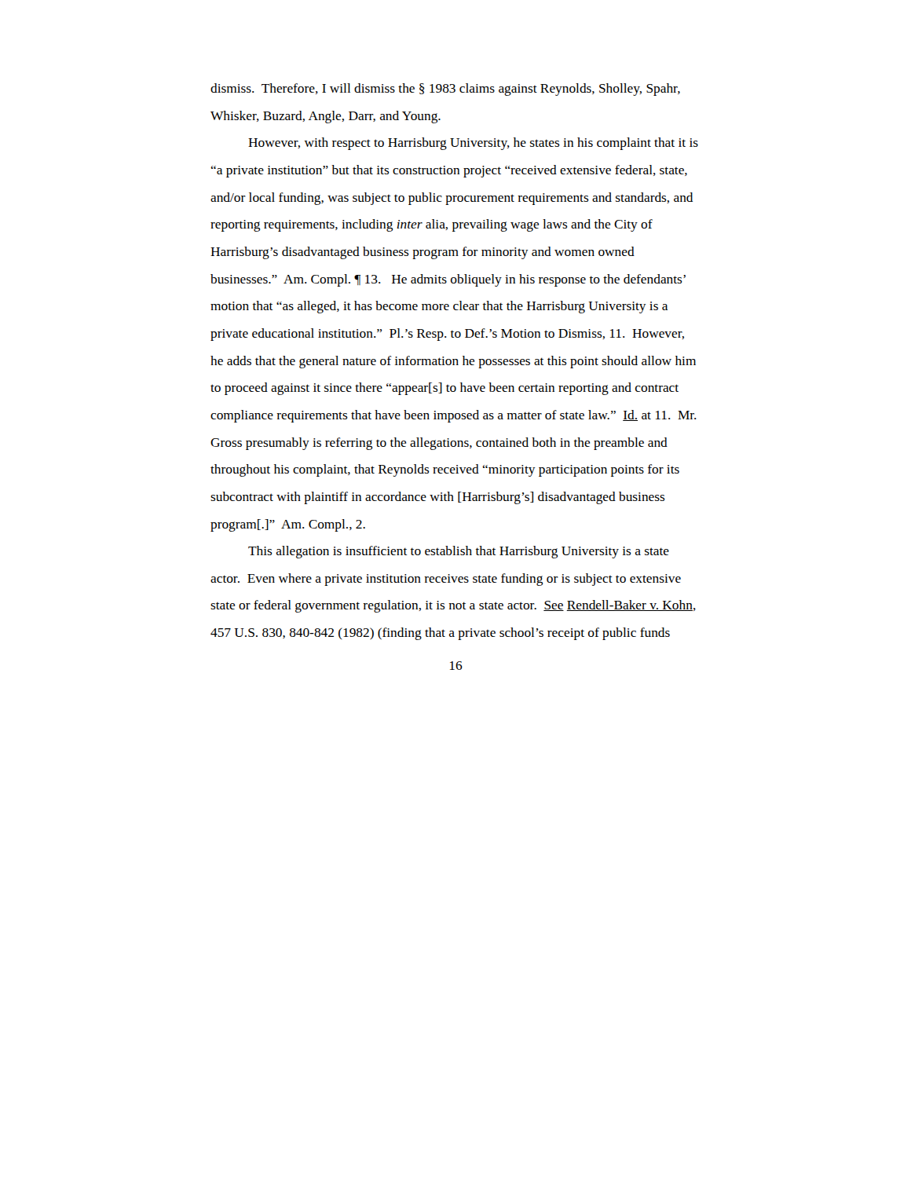dismiss. Therefore, I will dismiss the § 1983 claims against Reynolds, Sholley, Spahr, Whisker, Buzard, Angle, Darr, and Young.
However, with respect to Harrisburg University, he states in his complaint that it is “a private institution” but that its construction project “received extensive federal, state, and/or local funding, was subject to public procurement requirements and standards, and reporting requirements, including inter alia, prevailing wage laws and the City of Harrisburg’s disadvantaged business program for minority and women owned businesses.” Am. Compl. ¶ 13. He admits obliquely in his response to the defendants’ motion that “as alleged, it has become more clear that the Harrisburg University is a private educational institution.” Pl.’s Resp. to Def.’s Motion to Dismiss, 11. However, he adds that the general nature of information he possesses at this point should allow him to proceed against it since there “appear[s] to have been certain reporting and contract compliance requirements that have been imposed as a matter of state law.” Id. at 11. Mr. Gross presumably is referring to the allegations, contained both in the preamble and throughout his complaint, that Reynolds received “minority participation points for its subcontract with plaintiff in accordance with [Harrisburg’s] disadvantaged business program[.]” Am. Compl., 2.
This allegation is insufficient to establish that Harrisburg University is a state actor. Even where a private institution receives state funding or is subject to extensive state or federal government regulation, it is not a state actor. See Rendell-Baker v. Kohn, 457 U.S. 830, 840-842 (1982) (finding that a private school’s receipt of public funds
16